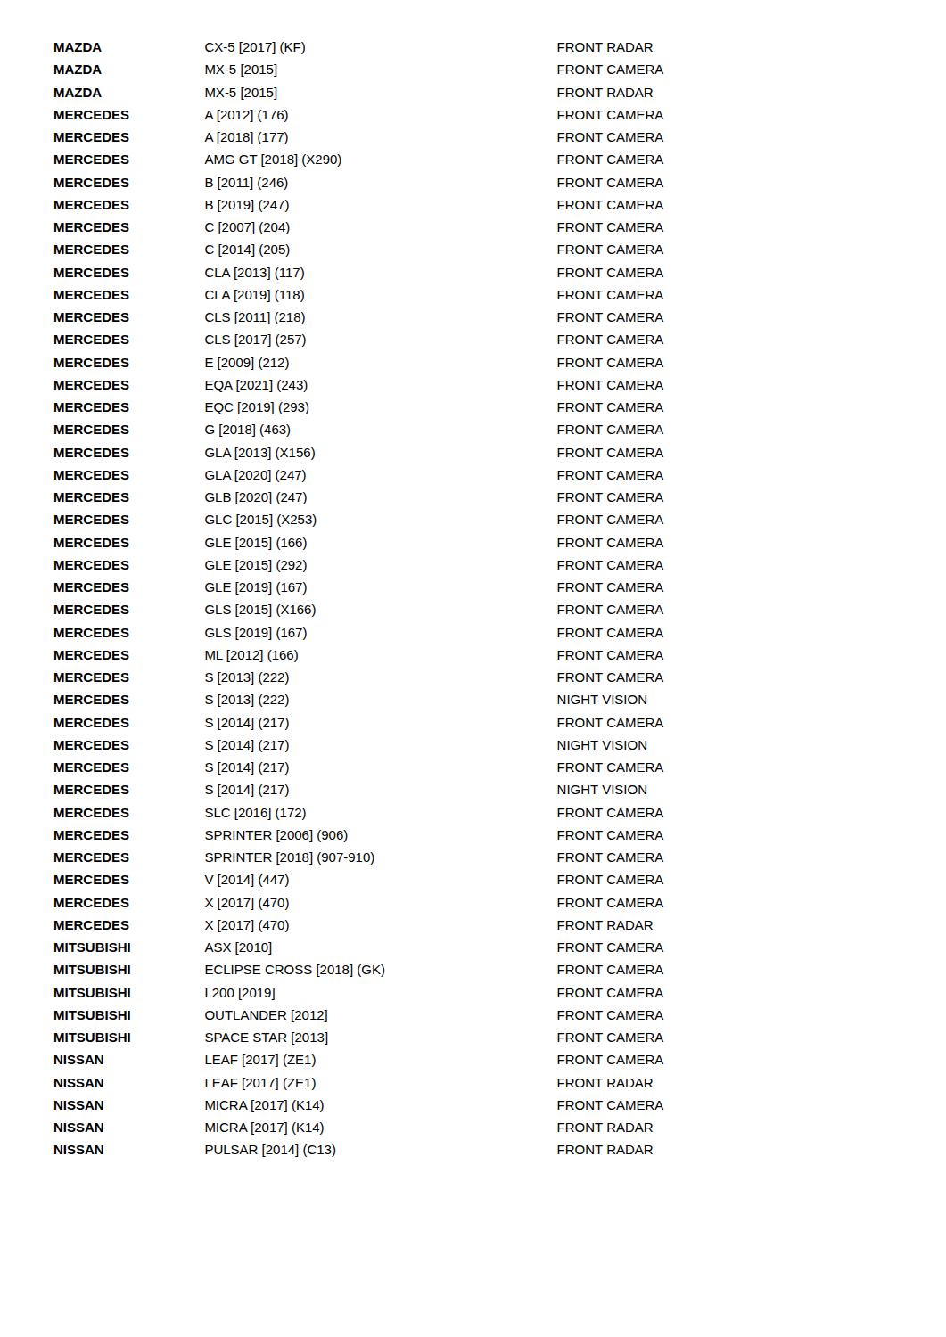| MAZDA | CX-5 [2017] (KF) | FRONT RADAR |
| MAZDA | MX-5 [2015] | FRONT CAMERA |
| MAZDA | MX-5 [2015] | FRONT RADAR |
| MERCEDES | A [2012] (176) | FRONT CAMERA |
| MERCEDES | A [2018] (177) | FRONT CAMERA |
| MERCEDES | AMG GT [2018] (X290) | FRONT CAMERA |
| MERCEDES | B [2011] (246) | FRONT CAMERA |
| MERCEDES | B [2019] (247) | FRONT CAMERA |
| MERCEDES | C [2007] (204) | FRONT CAMERA |
| MERCEDES | C [2014] (205) | FRONT CAMERA |
| MERCEDES | CLA [2013] (117) | FRONT CAMERA |
| MERCEDES | CLA [2019] (118) | FRONT CAMERA |
| MERCEDES | CLS [2011] (218) | FRONT CAMERA |
| MERCEDES | CLS [2017] (257) | FRONT CAMERA |
| MERCEDES | E [2009] (212) | FRONT CAMERA |
| MERCEDES | EQA [2021] (243) | FRONT CAMERA |
| MERCEDES | EQC [2019] (293) | FRONT CAMERA |
| MERCEDES | G [2018] (463) | FRONT CAMERA |
| MERCEDES | GLA [2013] (X156) | FRONT CAMERA |
| MERCEDES | GLA [2020] (247) | FRONT CAMERA |
| MERCEDES | GLB [2020] (247) | FRONT CAMERA |
| MERCEDES | GLC [2015] (X253) | FRONT CAMERA |
| MERCEDES | GLE [2015] (166) | FRONT CAMERA |
| MERCEDES | GLE [2015] (292) | FRONT CAMERA |
| MERCEDES | GLE [2019] (167) | FRONT CAMERA |
| MERCEDES | GLS [2015] (X166) | FRONT CAMERA |
| MERCEDES | GLS [2019] (167) | FRONT CAMERA |
| MERCEDES | ML [2012] (166) | FRONT CAMERA |
| MERCEDES | S [2013] (222) | FRONT CAMERA |
| MERCEDES | S [2013] (222) | NIGHT VISION |
| MERCEDES | S [2014] (217) | FRONT CAMERA |
| MERCEDES | S [2014] (217) | NIGHT VISION |
| MERCEDES | S [2014] (217) | FRONT CAMERA |
| MERCEDES | S [2014] (217) | NIGHT VISION |
| MERCEDES | SLC [2016] (172) | FRONT CAMERA |
| MERCEDES | SPRINTER [2006] (906) | FRONT CAMERA |
| MERCEDES | SPRINTER [2018] (907-910) | FRONT CAMERA |
| MERCEDES | V [2014] (447) | FRONT CAMERA |
| MERCEDES | X [2017] (470) | FRONT CAMERA |
| MERCEDES | X [2017] (470) | FRONT RADAR |
| MITSUBISHI | ASX [2010] | FRONT CAMERA |
| MITSUBISHI | ECLIPSE CROSS [2018] (GK) | FRONT CAMERA |
| MITSUBISHI | L200 [2019] | FRONT CAMERA |
| MITSUBISHI | OUTLANDER [2012] | FRONT CAMERA |
| MITSUBISHI | SPACE STAR [2013] | FRONT CAMERA |
| NISSAN | LEAF [2017] (ZE1) | FRONT CAMERA |
| NISSAN | LEAF [2017] (ZE1) | FRONT RADAR |
| NISSAN | MICRA [2017] (K14) | FRONT CAMERA |
| NISSAN | MICRA [2017] (K14) | FRONT RADAR |
| NISSAN | PULSAR [2014] (C13) | FRONT RADAR |